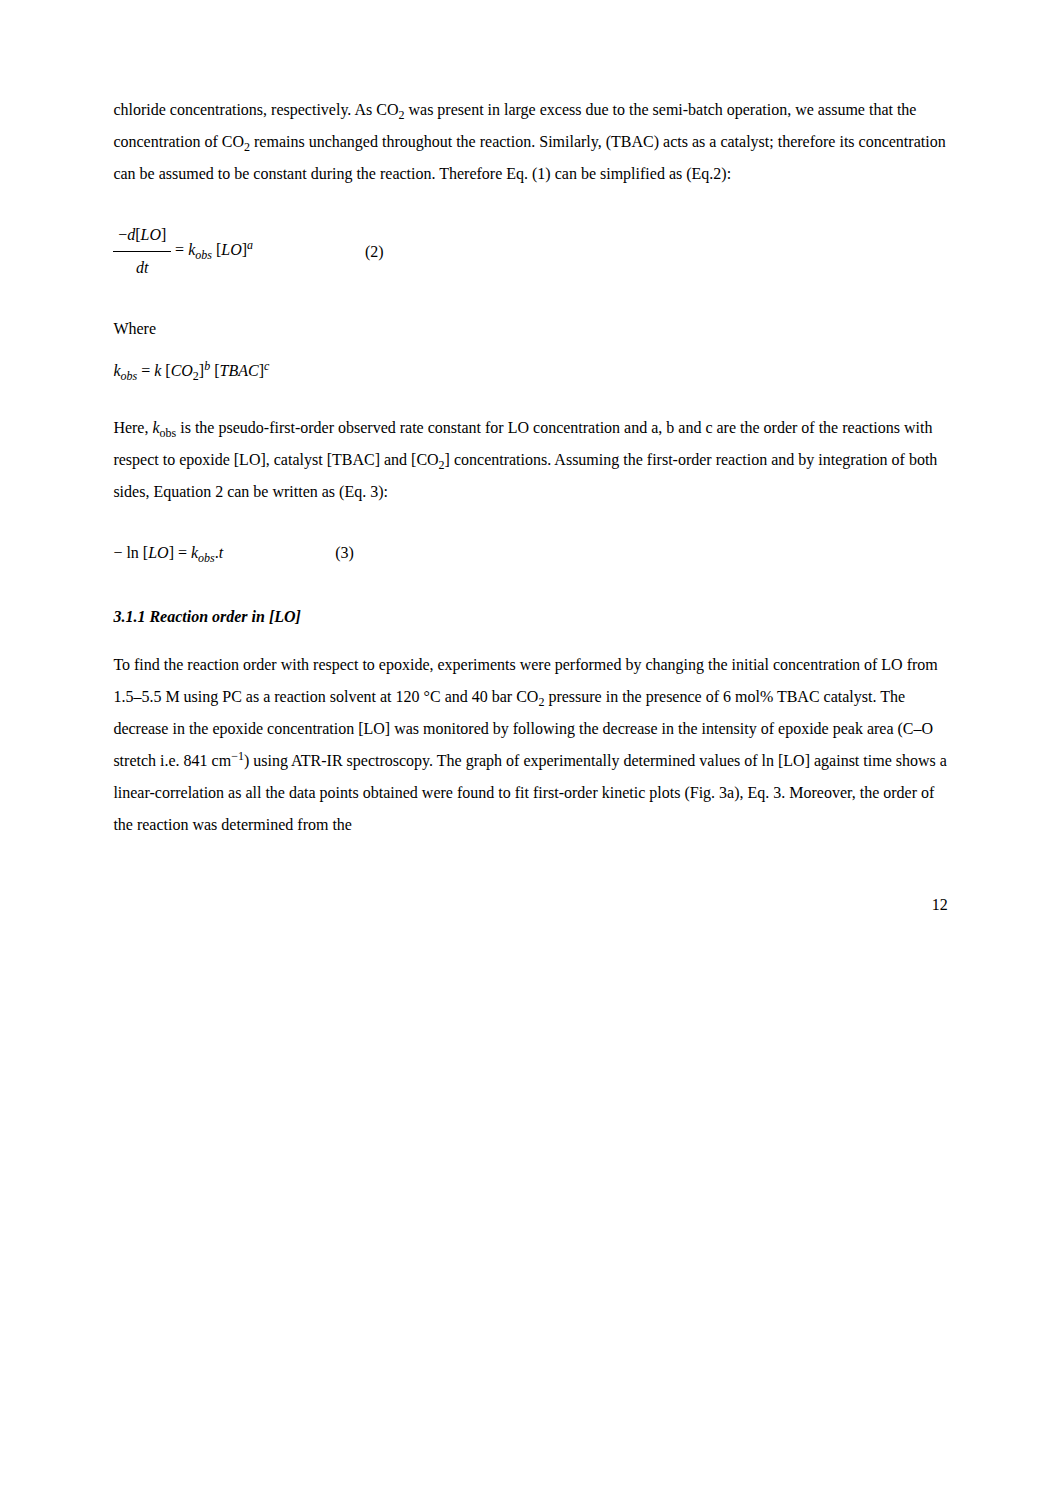chloride concentrations, respectively. As CO2 was present in large excess due to the semi-batch operation, we assume that the concentration of CO2 remains unchanged throughout the reaction. Similarly, (TBAC) acts as a catalyst; therefore its concentration can be assumed to be constant during the reaction. Therefore Eq. (1) can be simplified as (Eq.2):
−d[LO] dt = kobs [LO]a
(2)
Where
kobs = k [CO2]b [TBAC]c
Here, kobs is the pseudo-first-order observed rate constant for LO concentration and a, b and c are the order of the reactions with respect to epoxide [LO], catalyst [TBAC] and [CO2] concentrations. Assuming the first-order reaction and by integration of both sides, Equation 2 can be written as (Eq. 3):
− ln [LO] = kobs.t
(3)
3.1.1 Reaction order in [LO]
To find the reaction order with respect to epoxide, experiments were performed by changing the initial concentration of LO from 1.5–5.5 M using PC as a reaction solvent at 120 °C and 40 bar CO2 pressure in the presence of 6 mol% TBAC catalyst. The decrease in the epoxide concentration [LO] was monitored by following the decrease in the intensity of epoxide peak area (C–O stretch i.e. 841 cm−1) using ATR-IR spectroscopy. The graph of experimentally determined values of ln [LO] against time shows a linear-correlation as all the data points obtained were found to fit first-order kinetic plots (Fig. 3a), Eq. 3. Moreover, the order of the reaction was determined from the
12